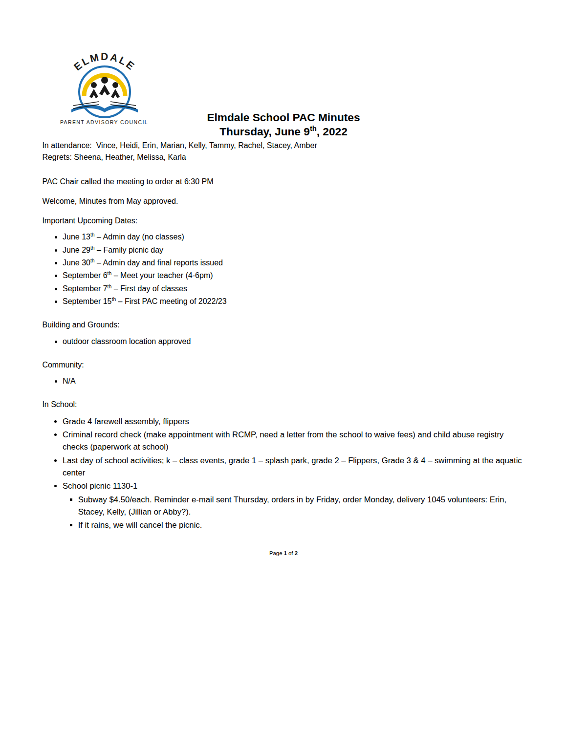ELMDALE PARENT ADVISORY COUNCIL
Elmdale School PAC Minutes
Thursday, June 9th, 2022
In attendance: Vince, Heidi, Erin, Marian, Kelly, Tammy, Rachel, Stacey, Amber
Regrets: Sheena, Heather, Melissa, Karla
PAC Chair called the meeting to order at 6:30 PM
Welcome, Minutes from May approved.
Important Upcoming Dates:
June 13th – Admin day (no classes)
June 29th – Family picnic day
June 30th – Admin day and final reports issued
September 6th – Meet your teacher (4-6pm)
September 7th – First day of classes
September 15th – First PAC meeting of 2022/23
Building and Grounds:
outdoor classroom location approved
Community:
N/A
In School:
Grade 4 farewell assembly, flippers
Criminal record check (make appointment with RCMP, need a letter from the school to waive fees) and child abuse registry checks (paperwork at school)
Last day of school activities; k – class events, grade 1 – splash park, grade 2 – Flippers, Grade 3 & 4 – swimming at the aquatic center
School picnic 1130-1
Subway $4.50/each. Reminder e-mail sent Thursday, orders in by Friday, order Monday, delivery 1045 volunteers: Erin, Stacey, Kelly, (Jillian or Abby?).
If it rains, we will cancel the picnic.
Page 1 of 2